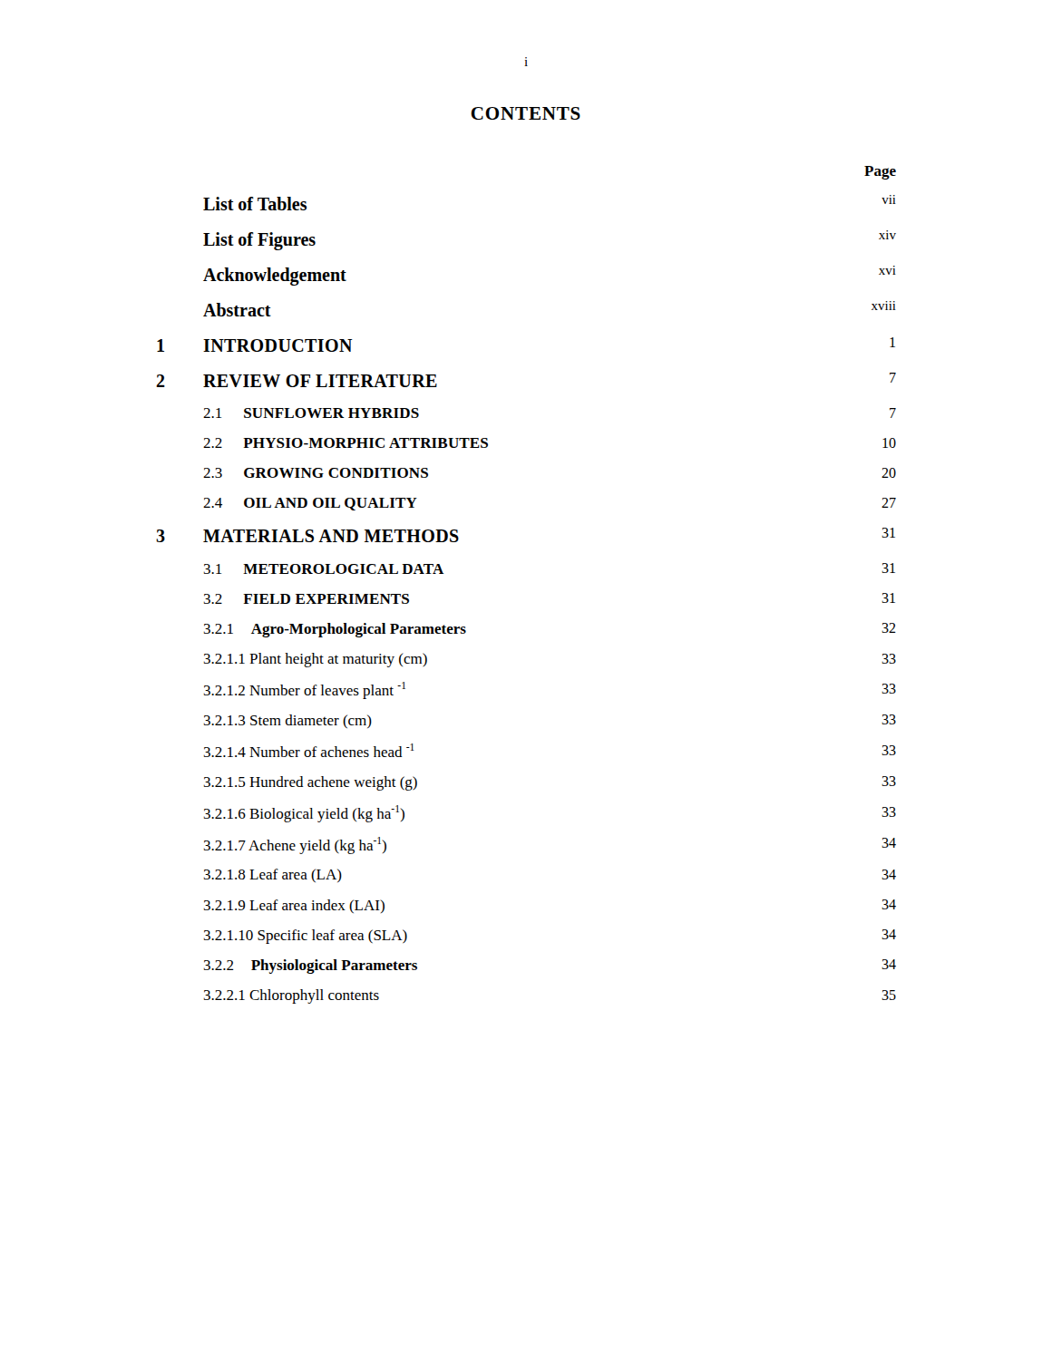i
CONTENTS
| | | Page |
| | List of Tables | vii |
| | List of Figures | xiv |
| | Acknowledgement | xvi |
| | Abstract | xviii |
| 1 | INTRODUCTION | 1 |
| 2 | REVIEW OF LITERATURE | 7 |
| | 2.1 SUNFLOWER HYBRIDS | 7 |
| | 2.2 PHYSIO-MORPHIC ATTRIBUTES | 10 |
| | 2.3 GROWING CONDITIONS | 20 |
| | 2.4 OIL AND OIL QUALITY | 27 |
| 3 | MATERIALS AND METHODS | 31 |
| | 3.1 METEOROLOGICAL DATA | 31 |
| | 3.2 FIELD EXPERIMENTS | 31 |
| | 3.2.1 Agro-Morphological Parameters | 32 |
| | 3.2.1.1 Plant height at maturity (cm) | 33 |
| | 3.2.1.2 Number of leaves plant -1 | 33 |
| | 3.2.1.3 Stem diameter (cm) | 33 |
| | 3.2.1.4 Number of achenes head -1 | 33 |
| | 3.2.1.5 Hundred achene weight (g) | 33 |
| | 3.2.1.6 Biological yield (kg ha -1 ) | 33 |
| | 3.2.1.7 Achene yield (kg ha -1 ) | 34 |
| | 3.2.1.8 Leaf area (LA) | 34 |
| | 3.2.1.9 Leaf area index (LAI) | 34 |
| | 3.2.1.10 Specific leaf area (SLA) | 34 |
| | 3.2.2 Physiological Parameters | 34 |
| | 3.2.2.1 Chlorophyll contents | 35 |